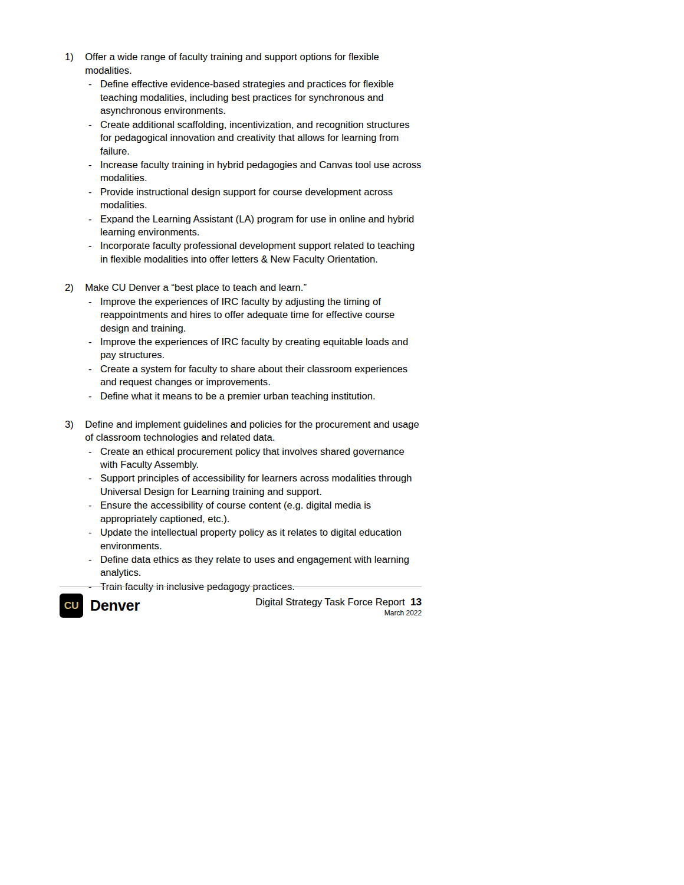Offer a wide range of faculty training and support options for flexible modalities.
Define effective evidence-based strategies and practices for flexible teaching modalities, including best practices for synchronous and asynchronous environments.
Create additional scaffolding, incentivization, and recognition structures for pedagogical innovation and creativity that allows for learning from failure.
Increase faculty training in hybrid pedagogies and Canvas tool use across modalities.
Provide instructional design support for course development across modalities.
Expand the Learning Assistant (LA) program for use in online and hybrid learning environments.
Incorporate faculty professional development support related to teaching in flexible modalities into offer letters & New Faculty Orientation.
Make CU Denver a “best place to teach and learn.”
Improve the experiences of IRC faculty by adjusting the timing of reappointments and hires to offer adequate time for effective course design and training.
Improve the experiences of IRC faculty by creating equitable loads and pay structures.
Create a system for faculty to share about their classroom experiences and request changes or improvements.
Define what it means to be a premier urban teaching institution.
Define and implement guidelines and policies for the procurement and usage of classroom technologies and related data.
Create an ethical procurement policy that involves shared governance with Faculty Assembly.
Support principles of accessibility for learners across modalities through Universal Design for Learning training and support.
Ensure the accessibility of course content (e.g. digital media is appropriately captioned, etc.).
Update the intellectual property policy as it relates to digital education environments.
Define data ethics as they relate to uses and engagement with learning analytics.
Train faculty in inclusive pedagogy practices.
Denver
Digital Strategy Task Force Report 13
March 2022